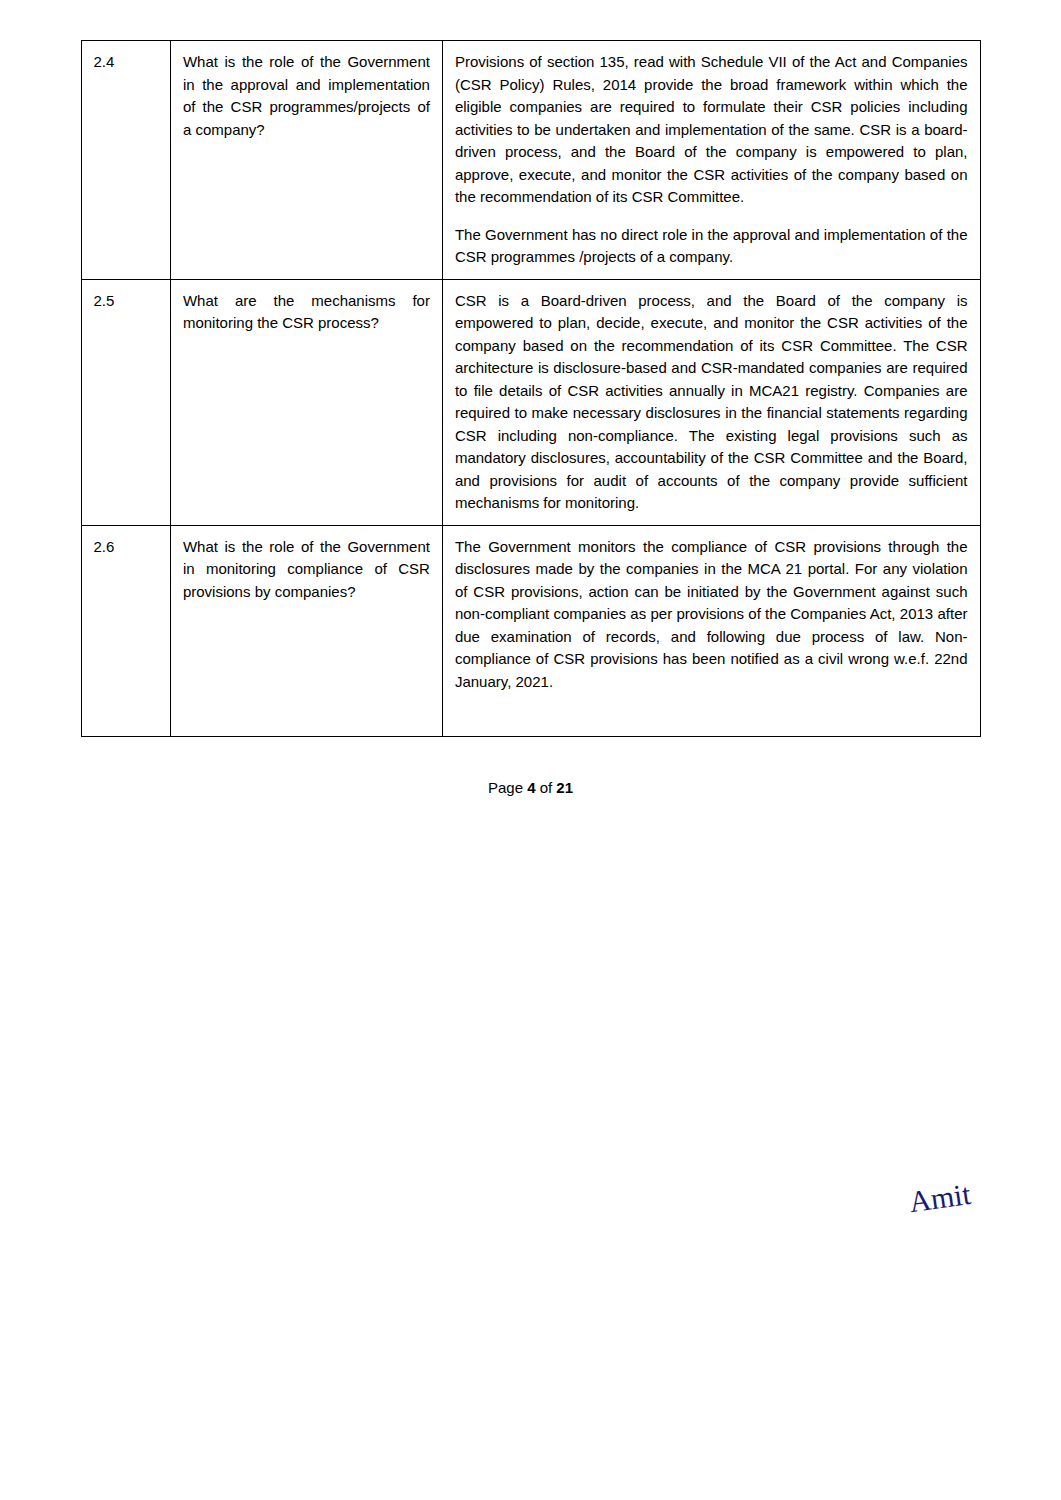| 2.4 | What is the role of the Government in the approval and implementation of the CSR programmes/projects of a company? | Provisions of section 135, read with Schedule VII of the Act and Companies (CSR Policy) Rules, 2014 provide the broad framework within which the eligible companies are required to formulate their CSR policies including activities to be undertaken and implementation of the same. CSR is a board-driven process, and the Board of the company is empowered to plan, approve, execute, and monitor the CSR activities of the company based on the recommendation of its CSR Committee. The Government has no direct role in the approval and implementation of the CSR programmes /projects of a company. |
| 2.5 | What are the mechanisms for monitoring the CSR process? | CSR is a Board-driven process, and the Board of the company is empowered to plan, decide, execute, and monitor the CSR activities of the company based on the recommendation of its CSR Committee. The CSR architecture is disclosure-based and CSR-mandated companies are required to file details of CSR activities annually in MCA21 registry. Companies are required to make necessary disclosures in the financial statements regarding CSR including non-compliance. The existing legal provisions such as mandatory disclosures, accountability of the CSR Committee and the Board, and provisions for audit of accounts of the company provide sufficient mechanisms for monitoring. |
| 2.6 | What is the role of the Government in monitoring compliance of CSR provisions by companies? | The Government monitors the compliance of CSR provisions through the disclosures made by the companies in the MCA 21 portal. For any violation of CSR provisions, action can be initiated by the Government against such non-compliant companies as per provisions of the Companies Act, 2013 after due examination of records, and following due process of law. Non-compliance of CSR provisions has been notified as a civil wrong w.e.f. 22nd January, 2021. |
Page 4 of 21
Amit